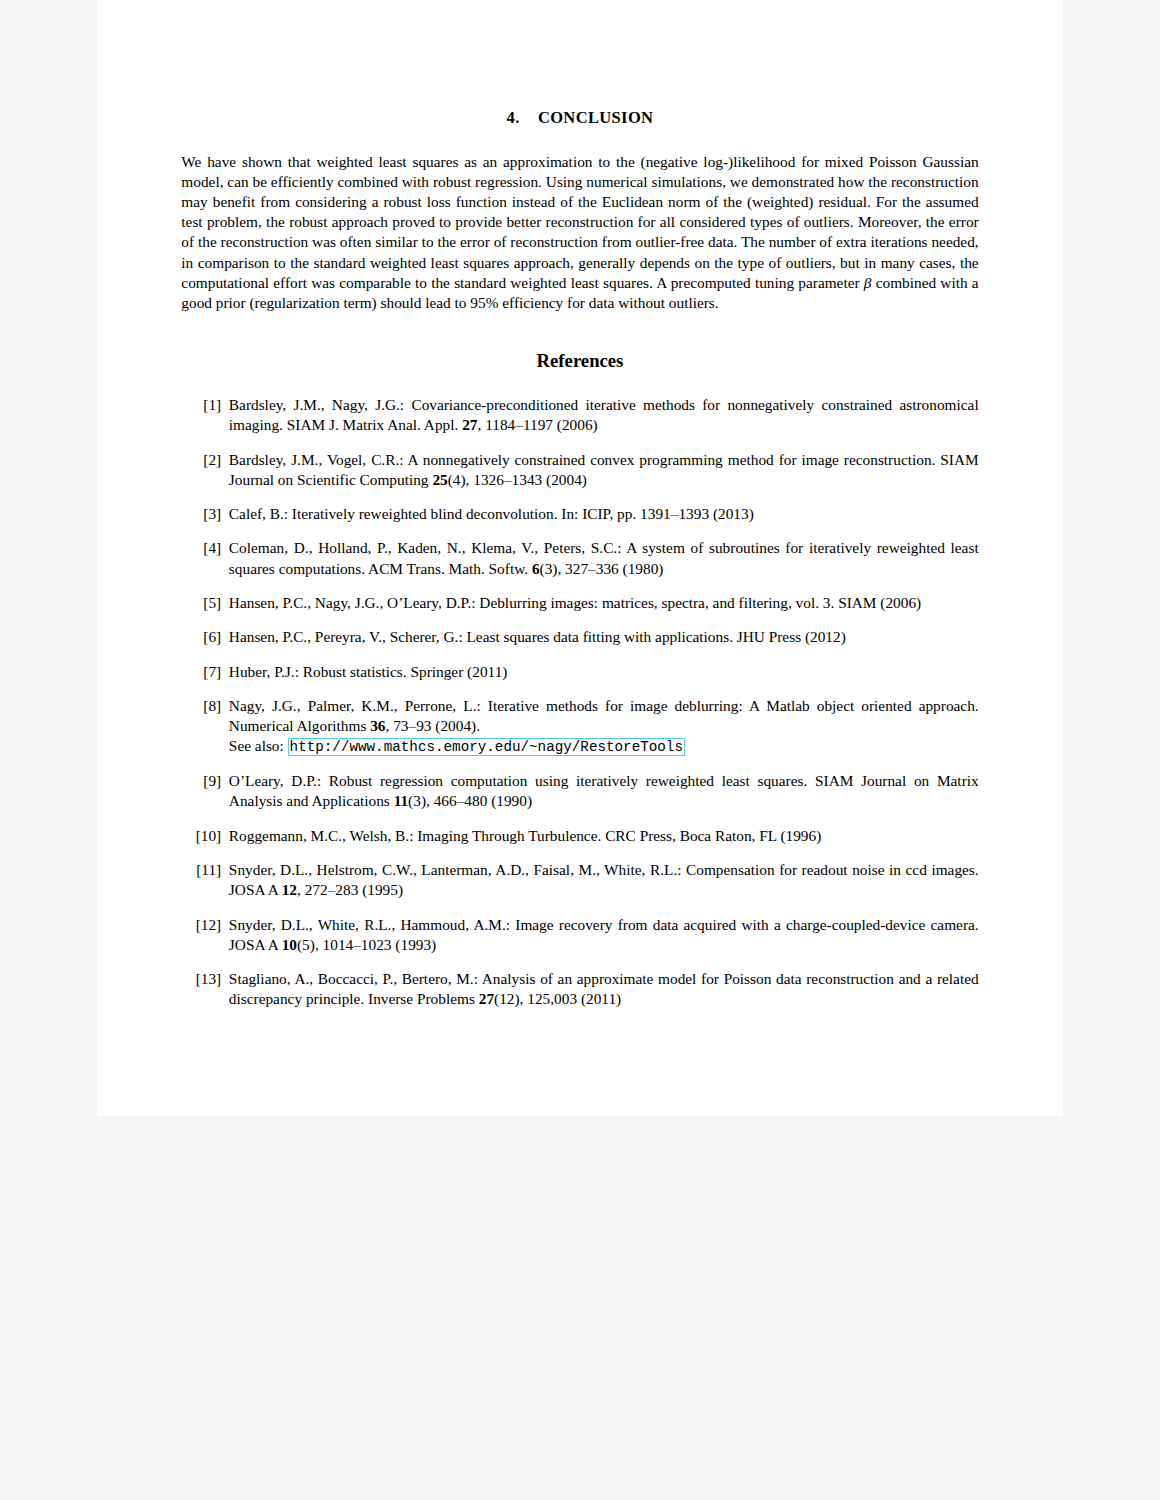4. CONCLUSION
We have shown that weighted least squares as an approximation to the (negative log-)likelihood for mixed Poisson Gaussian model, can be efficiently combined with robust regression. Using numerical simulations, we demonstrated how the reconstruction may benefit from considering a robust loss function instead of the Euclidean norm of the (weighted) residual. For the assumed test problem, the robust approach proved to provide better reconstruction for all considered types of outliers. Moreover, the error of the reconstruction was often similar to the error of reconstruction from outlier-free data. The number of extra iterations needed, in comparison to the standard weighted least squares approach, generally depends on the type of outliers, but in many cases, the computational effort was comparable to the standard weighted least squares. A precomputed tuning parameter β combined with a good prior (regularization term) should lead to 95% efficiency for data without outliers.
References
[1] Bardsley, J.M., Nagy, J.G.: Covariance-preconditioned iterative methods for nonnegatively constrained astronomical imaging. SIAM J. Matrix Anal. Appl. 27, 1184–1197 (2006)
[2] Bardsley, J.M., Vogel, C.R.: A nonnegatively constrained convex programming method for image reconstruction. SIAM Journal on Scientific Computing 25(4), 1326–1343 (2004)
[3] Calef, B.: Iteratively reweighted blind deconvolution. In: ICIP, pp. 1391–1393 (2013)
[4] Coleman, D., Holland, P., Kaden, N., Klema, V., Peters, S.C.: A system of subroutines for iteratively reweighted least squares computations. ACM Trans. Math. Softw. 6(3), 327–336 (1980)
[5] Hansen, P.C., Nagy, J.G., O’Leary, D.P.: Deblurring images: matrices, spectra, and filtering, vol. 3. SIAM (2006)
[6] Hansen, P.C., Pereyra, V., Scherer, G.: Least squares data fitting with applications. JHU Press (2012)
[7] Huber, P.J.: Robust statistics. Springer (2011)
[8] Nagy, J.G., Palmer, K.M., Perrone, L.: Iterative methods for image deblurring: A Matlab object oriented approach. Numerical Algorithms 36, 73–93 (2004).
See also: http://www.mathcs.emory.edu/~nagy/RestoreTools
[9] O’Leary, D.P.: Robust regression computation using iteratively reweighted least squares. SIAM Journal on Matrix Analysis and Applications 11(3), 466–480 (1990)
[10] Roggemann, M.C., Welsh, B.: Imaging Through Turbulence. CRC Press, Boca Raton, FL (1996)
[11] Snyder, D.L., Helstrom, C.W., Lanterman, A.D., Faisal, M., White, R.L.: Compensation for readout noise in ccd images. JOSA A 12, 272–283 (1995)
[12] Snyder, D.L., White, R.L., Hammoud, A.M.: Image recovery from data acquired with a charge-coupled-device camera. JOSA A 10(5), 1014–1023 (1993)
[13] Stagliano, A., Boccacci, P., Bertero, M.: Analysis of an approximate model for Poisson data reconstruction and a related discrepancy principle. Inverse Problems 27(12), 125,003 (2011)